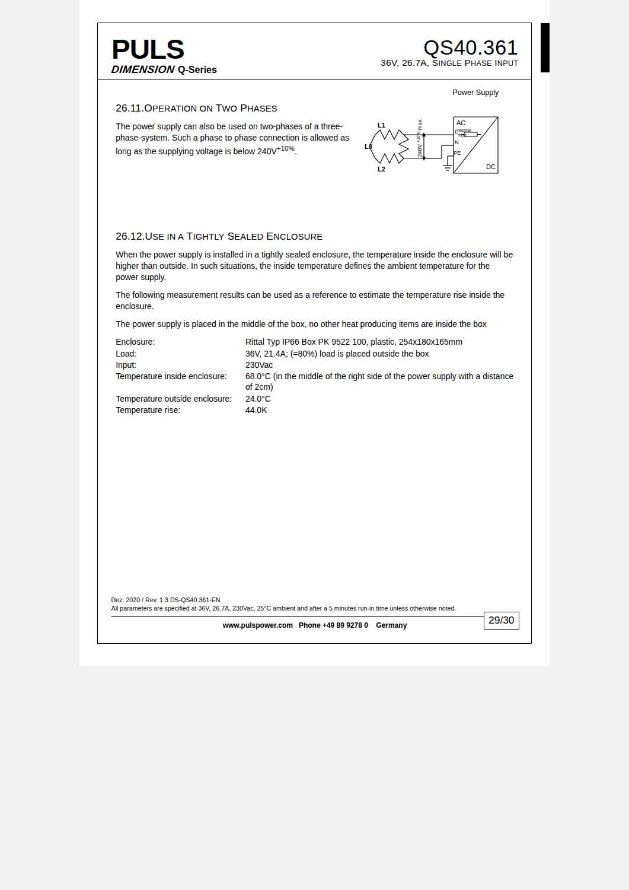PULS
DIMENSION Q-Series
QS40.361
36V, 26.7A, SINGLE PHASE INPUT
26.11. OPERATION ON TWO PHASES
The power supply can also be used on two-phases of a three-phase-system. Such a phase to phase connection is allowed as long as the supplying voltage is below 240V+10%.
Power Supply
L1 L2 L3 240V +10% max. AC internal fuse DC L N PE
26.12. USE IN A TIGHTLY SEALED ENCLOSURE
When the power supply is installed in a tightly sealed enclosure, the temperature inside the enclosure will be higher than outside. In such situations, the inside temperature defines the ambient temperature for the power supply.
The following measurement results can be used as a reference to estimate the temperature rise inside the enclosure.
The power supply is placed in the middle of the box, no other heat producing items are inside the box
| Enclosure: | Rittal Typ IP66 Box PK 9522 100, plastic, 254x180x165mm |
| Load: | 36V, 21.4A; (=80%) load is placed outside the box |
| Input: | 230Vac |
| Temperature inside enclosure: | 68.0°C (in the middle of the right side of the power supply with a distance of 2cm) |
| Temperature outside enclosure: | 24.0°C |
| Temperature rise: | 44.0K |
Dez. 2020 / Rev. 1.3 DS-QS40.361-EN
All parameters are specified at 36V, 26.7A, 230Vac, 25°C ambient and after a 5 minutes run-in time unless otherwise noted.
www.pulspower.com Phone +49 89 9278 0 Germany
29/30